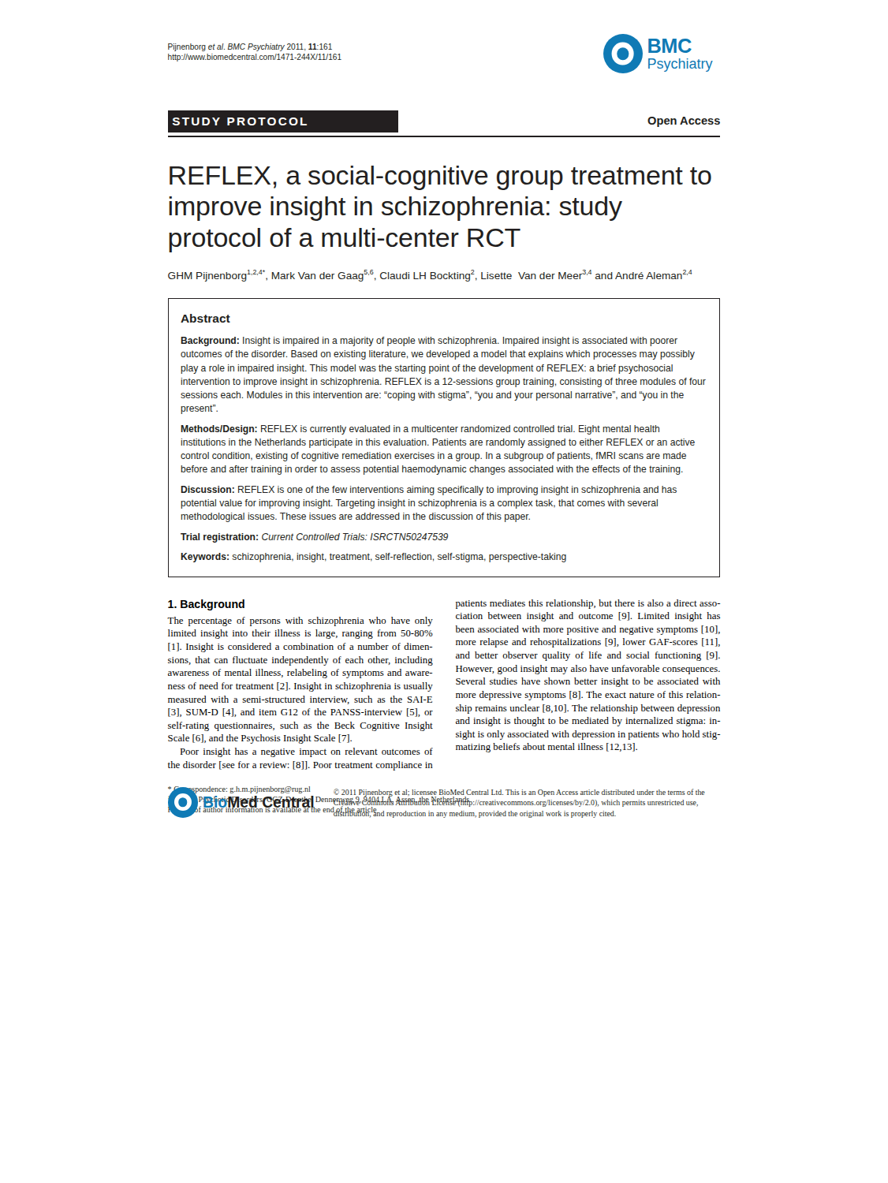Pijnenborg et al. BMC Psychiatry 2011, 11:161
http://www.biomedcentral.com/1471-244X/11/161
BMC Psychiatry
STUDY PROTOCOL
Open Access
REFLEX, a social-cognitive group treatment to improve insight in schizophrenia: study protocol of a multi-center RCT
GHM Pijnenborg1,2,4*, Mark Van der Gaag5,6, Claudi LH Bockting2, Lisette Van der Meer3,4 and André Aleman2,4
Abstract
Background: Insight is impaired in a majority of people with schizophrenia. Impaired insight is associated with poorer outcomes of the disorder. Based on existing literature, we developed a model that explains which processes may possibly play a role in impaired insight. This model was the starting point of the development of REFLEX: a brief psychosocial intervention to improve insight in schizophrenia. REFLEX is a 12-sessions group training, consisting of three modules of four sessions each. Modules in this intervention are: “coping with stigma”, “you and your personal narrative”, and “you in the present”.
Methods/Design: REFLEX is currently evaluated in a multicenter randomized controlled trial. Eight mental health institutions in the Netherlands participate in this evaluation. Patients are randomly assigned to either REFLEX or an active control condition, existing of cognitive remediation exercises in a group. In a subgroup of patients, fMRI scans are made before and after training in order to assess potential haemodynamic changes associated with the effects of the training.
Discussion: REFLEX is one of the few interventions aiming specifically to improving insight in schizophrenia and has potential value for improving insight. Targeting insight in schizophrenia is a complex task, that comes with several methodological issues. These issues are addressed in the discussion of this paper.
Trial registration: Current Controlled Trials: ISRCTN50247539
Keywords: schizophrenia, insight, treatment, self-reflection, self-stigma, perspective-taking
1. Background
The percentage of persons with schizophrenia who have only limited insight into their illness is large, ranging from 50-80% [1]. Insight is considered a combination of a number of dimensions, that can fluctuate independently of each other, including awareness of mental illness, relabeling of symptoms and awareness of need for treatment [2]. Insight in schizophrenia is usually measured with a semi-structured interview, such as the SAI-E [3], SUM-D [4], and item G12 of the PANSS-interview [5], or self-rating questionnaires, such as the Beck Cognitive Insight Scale [6], and the Psychosis Insight Scale [7].
Poor insight has a negative impact on relevant outcomes of the disorder [see for a review: [8]]. Poor treatment compliance in patients mediates this relationship, but there is also a direct association between insight and outcome [9]. Limited insight has been associated with more positive and negative symptoms [10], more relapse and rehospitalizations [9], lower GAF-scores [11], and better observer quality of life and social functioning [9]. However, good insight may also have unfavorable consequences. Several studies have shown better insight to be associated with more depressive symptoms [8]. The exact nature of this relationship remains unclear [8,10]. The relationship between depression and insight is thought to be mediated by internalized stigma: insight is only associated with depression in patients who hold stigmatizing beliefs about mental illness [12,13].
* Correspondence: g.h.m.pijnenborg@rug.nl
1Dept. of Psychotic Disorders, GGZ-Drenthe, Dennenweg 9, 9404 LA, Assen, the Netherlands
Full list of author information is available at the end of the article
Bio Med Central
© 2011 Pijnenborg et al; licensee BioMed Central Ltd. This is an Open Access article distributed under the terms of the Creative Commons Attribution License (http://creativecommons.org/licenses/by/2.0), which permits unrestricted use, distribution, and reproduction in any medium, provided the original work is properly cited.